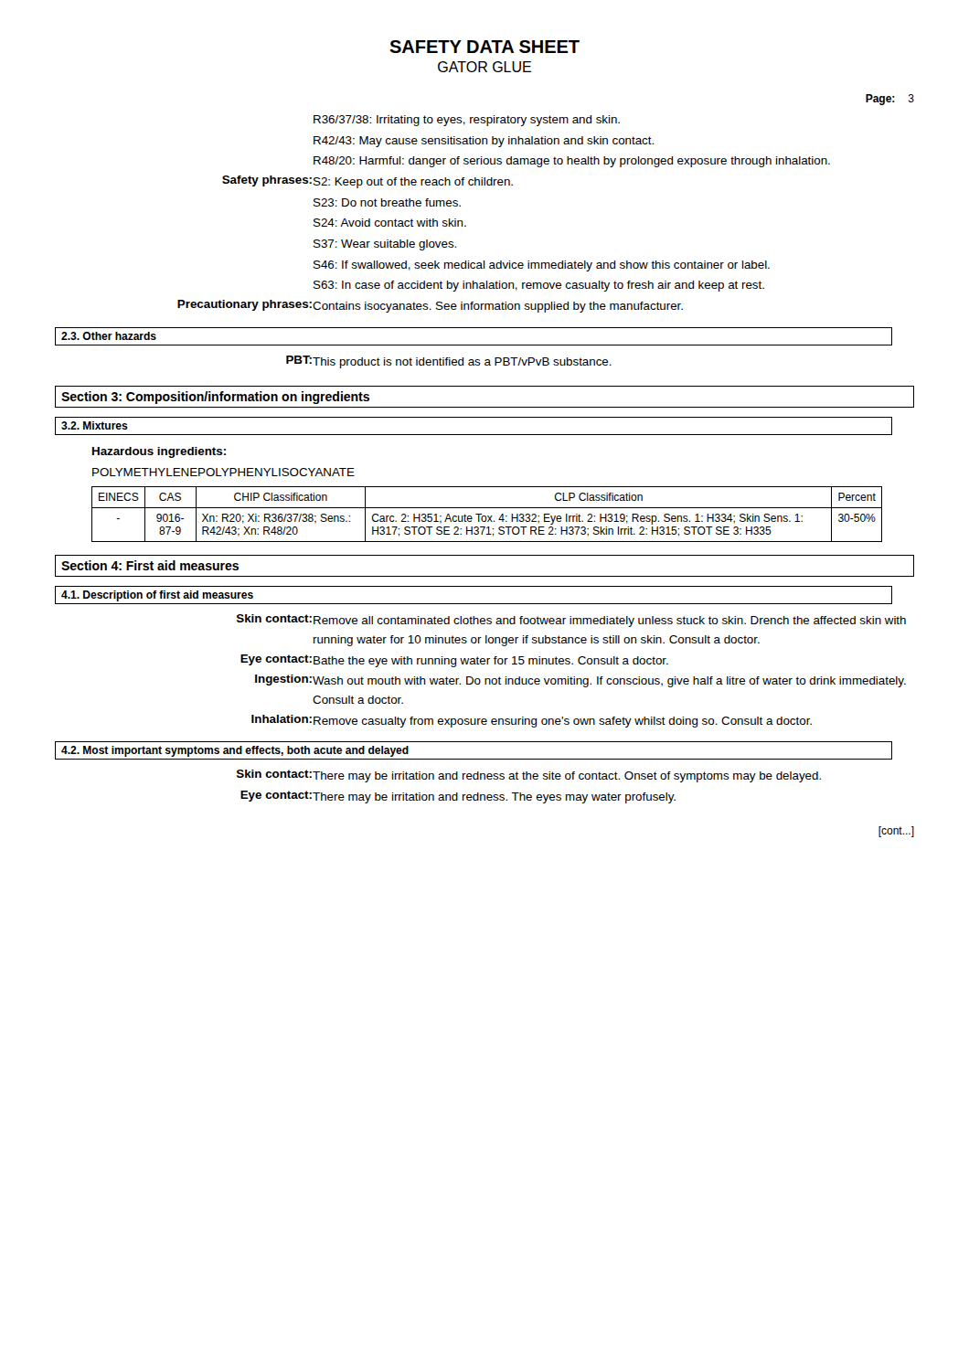SAFETY DATA SHEET
GATOR GLUE
Page:3
| | R36/37/38: Irritating to eyes, respiratory system and skin. |
| | R42/43: May cause sensitisation by inhalation and skin contact. |
| | R48/20: Harmful: danger of serious damage to health by prolonged exposure through inhalation. |
| Safety phrases: | S2: Keep out of the reach of children. |
| | S23: Do not breathe fumes. |
| | S24: Avoid contact with skin. |
| | S37: Wear suitable gloves. |
| | S46: If swallowed, seek medical advice immediately and show this container or label. |
| | S63: In case of accident by inhalation, remove casualty to fresh air and keep at rest. |
| Precautionary phrases: | Contains isocyanates. See information supplied by the manufacturer. |
2.3. Other hazards
| PBT: | This product is not identified as a PBT/vPvB substance. |
Section 3: Composition/information on ingredients
3.2. Mixtures
Hazardous ingredients:
POLYMETHYLENEPOLYPHENYLISOCYANATE
| EINECS | CAS | CHIP Classification | CLP Classification | Percent |
| --- | --- | --- | --- | --- |
| - | 9016-87-9 | Xn: R20; Xi: R36/37/38; Sens.: R42/43; Xn: R48/20 | Carc. 2: H351; Acute Tox. 4: H332; Eye Irrit. 2: H319; Resp. Sens. 1: H334; Skin Sens. 1: H317; STOT SE 2: H371; STOT RE 2: H373; Skin Irrit. 2: H315; STOT SE 3: H335 | 30-50% |
Section 4: First aid measures
4.1. Description of first aid measures
| Skin contact: | Remove all contaminated clothes and footwear immediately unless stuck to skin. Drench the affected skin with running water for 10 minutes or longer if substance is still on skin. Consult a doctor. |
| Eye contact: | Bathe the eye with running water for 15 minutes. Consult a doctor. |
| Ingestion: | Wash out mouth with water. Do not induce vomiting. If conscious, give half a litre of water to drink immediately. Consult a doctor. |
| Inhalation: | Remove casualty from exposure ensuring one's own safety whilst doing so. Consult a doctor. |
4.2. Most important symptoms and effects, both acute and delayed
| Skin contact: | There may be irritation and redness at the site of contact. Onset of symptoms may be delayed. |
| Eye contact: | There may be irritation and redness. The eyes may water profusely. |
[cont...]